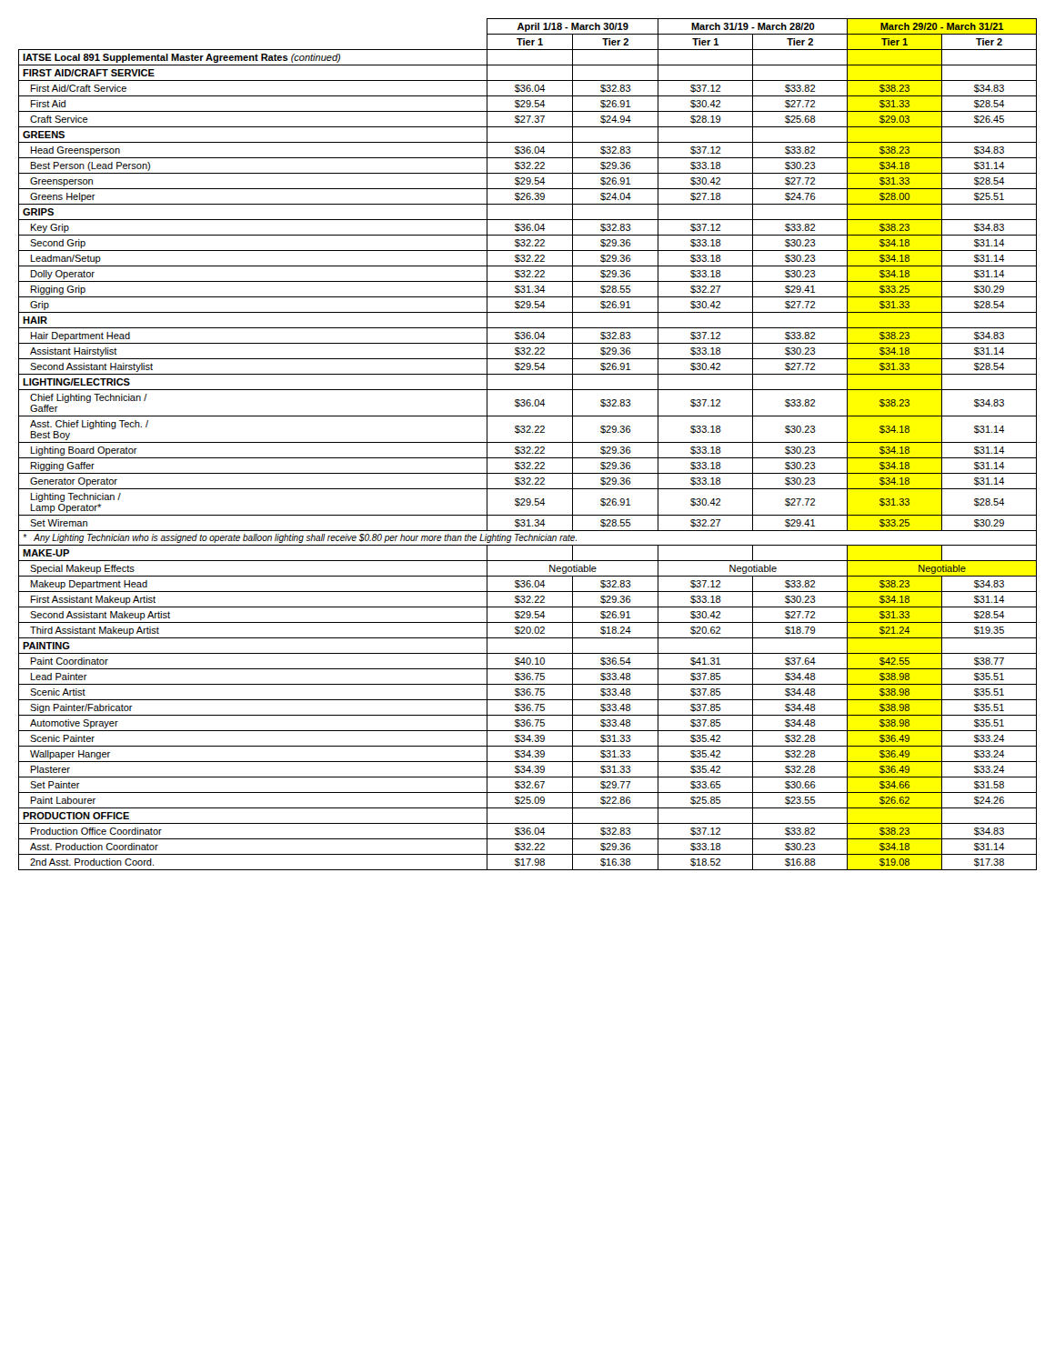| | April 1/18 - March 30/19 | March 31/19 - March 28/20 | March 29/20 - March 31/21 |
| --- | --- | --- | --- |
| Tier 1 | Tier 2 | Tier 1 | Tier 2 | Tier 1 | Tier 2 |
| IATSE Local 891 Supplemental Master Agreement Rates (continued) | | | | | | |
| FIRST AID/CRAFT SERVICE | | | | | | |
| First Aid/Craft Service | $36.04 | $32.83 | $37.12 | $33.82 | $38.23 | $34.83 |
| First Aid | $29.54 | $26.91 | $30.42 | $27.72 | $31.33 | $28.54 |
| Craft Service | $27.37 | $24.94 | $28.19 | $25.68 | $29.03 | $26.45 |
| GREENS | | | | | | |
| Head Greensperson | $36.04 | $32.83 | $37.12 | $33.82 | $38.23 | $34.83 |
| Best Person (Lead Person) | $32.22 | $29.36 | $33.18 | $30.23 | $34.18 | $31.14 |
| Greensperson | $29.54 | $26.91 | $30.42 | $27.72 | $31.33 | $28.54 |
| Greens Helper | $26.39 | $24.04 | $27.18 | $24.76 | $28.00 | $25.51 |
| GRIPS | | | | | | |
| Key Grip | $36.04 | $32.83 | $37.12 | $33.82 | $38.23 | $34.83 |
| Second Grip | $32.22 | $29.36 | $33.18 | $30.23 | $34.18 | $31.14 |
| Leadman/Setup | $32.22 | $29.36 | $33.18 | $30.23 | $34.18 | $31.14 |
| Dolly Operator | $32.22 | $29.36 | $33.18 | $30.23 | $34.18 | $31.14 |
| Rigging Grip | $31.34 | $28.55 | $32.27 | $29.41 | $33.25 | $30.29 |
| Grip | $29.54 | $26.91 | $30.42 | $27.72 | $31.33 | $28.54 |
| HAIR | | | | | | |
| Hair Department Head | $36.04 | $32.83 | $37.12 | $33.82 | $38.23 | $34.83 |
| Assistant Hairstylist | $32.22 | $29.36 | $33.18 | $30.23 | $34.18 | $31.14 |
| Second Assistant Hairstylist | $29.54 | $26.91 | $30.42 | $27.72 | $31.33 | $28.54 |
| LIGHTING/ELECTRICS | | | | | | |
| Chief Lighting Technician / Gaffer | $36.04 | $32.83 | $37.12 | $33.82 | $38.23 | $34.83 |
| Asst. Chief Lighting Tech. / Best Boy | $32.22 | $29.36 | $33.18 | $30.23 | $34.18 | $31.14 |
| Lighting Board Operator | $32.22 | $29.36 | $33.18 | $30.23 | $34.18 | $31.14 |
| Rigging Gaffer | $32.22 | $29.36 | $33.18 | $30.23 | $34.18 | $31.14 |
| Generator Operator | $32.22 | $29.36 | $33.18 | $30.23 | $34.18 | $31.14 |
| Lighting Technician / Lamp Operator* | $29.54 | $26.91 | $30.42 | $27.72 | $31.33 | $28.54 |
| Set Wireman | $31.34 | $28.55 | $32.27 | $29.41 | $33.25 | $30.29 |
| * Any Lighting Technician who is assigned to operate balloon lighting shall receive $0.80 per hour more than the Lighting Technician rate. |
| MAKE-UP | | | | | | |
| Special Makeup Effects | Negotiable | Negotiable | Negotiable |
| Makeup Department Head | $36.04 | $32.83 | $37.12 | $33.82 | $38.23 | $34.83 |
| First Assistant Makeup Artist | $32.22 | $29.36 | $33.18 | $30.23 | $34.18 | $31.14 |
| Second Assistant Makeup Artist | $29.54 | $26.91 | $30.42 | $27.72 | $31.33 | $28.54 |
| Third Assistant Makeup Artist | $20.02 | $18.24 | $20.62 | $18.79 | $21.24 | $19.35 |
| PAINTING | | | | | | |
| Paint Coordinator | $40.10 | $36.54 | $41.31 | $37.64 | $42.55 | $38.77 |
| Lead Painter | $36.75 | $33.48 | $37.85 | $34.48 | $38.98 | $35.51 |
| Scenic Artist | $36.75 | $33.48 | $37.85 | $34.48 | $38.98 | $35.51 |
| Sign Painter/Fabricator | $36.75 | $33.48 | $37.85 | $34.48 | $38.98 | $35.51 |
| Automotive Sprayer | $36.75 | $33.48 | $37.85 | $34.48 | $38.98 | $35.51 |
| Scenic Painter | $34.39 | $31.33 | $35.42 | $32.28 | $36.49 | $33.24 |
| Wallpaper Hanger | $34.39 | $31.33 | $35.42 | $32.28 | $36.49 | $33.24 |
| Plasterer | $34.39 | $31.33 | $35.42 | $32.28 | $36.49 | $33.24 |
| Set Painter | $32.67 | $29.77 | $33.65 | $30.66 | $34.66 | $31.58 |
| Paint Labourer | $25.09 | $22.86 | $25.85 | $23.55 | $26.62 | $24.26 |
| PRODUCTION OFFICE | | | | | | |
| Production Office Coordinator | $36.04 | $32.83 | $37.12 | $33.82 | $38.23 | $34.83 |
| Asst. Production Coordinator | $32.22 | $29.36 | $33.18 | $30.23 | $34.18 | $31.14 |
| 2nd Asst. Production Coord. | $17.98 | $16.38 | $18.52 | $16.88 | $19.08 | $17.38 |